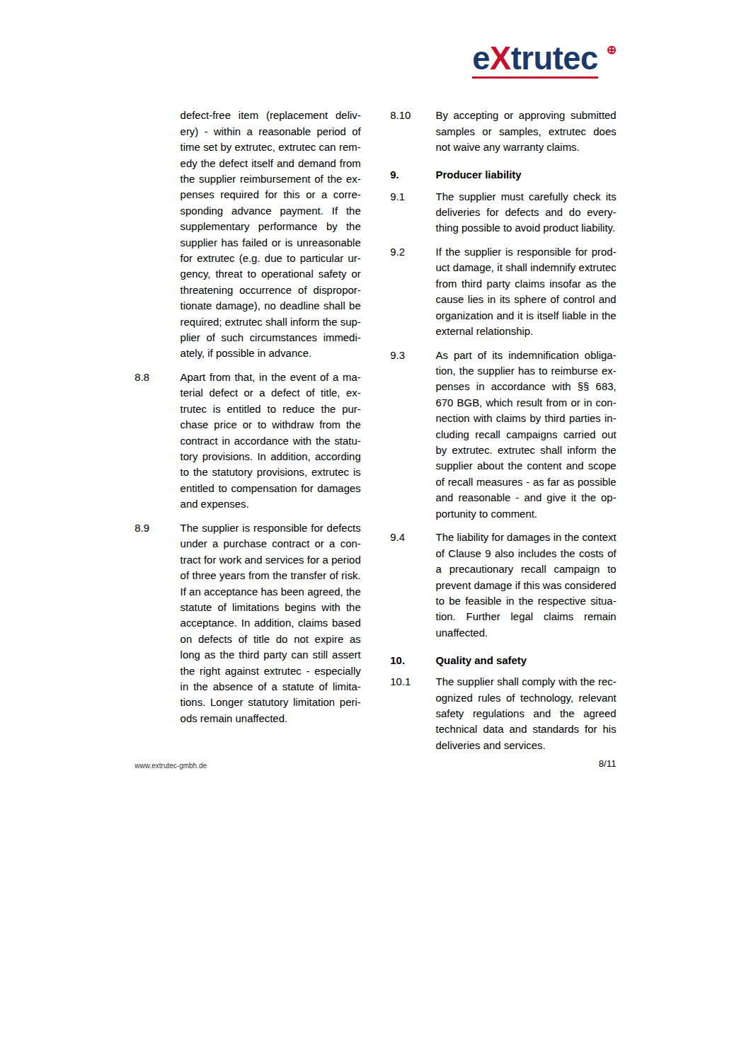eXtrutec⊕
defect-free item (replacement delivery) - within a reasonable period of time set by extrutec, extrutec can remedy the defect itself and demand from the supplier reimbursement of the expenses required for this or a corresponding advance payment. If the supplementary performance by the supplier has failed or is unreasonable for extrutec (e.g. due to particular urgency, threat to operational safety or threatening occurrence of disproportionate damage), no deadline shall be required; extrutec shall inform the supplier of such circumstances immediately, if possible in advance.
8.8
Apart from that, in the event of a material defect or a defect of title, extrutec is entitled to reduce the purchase price or to withdraw from the contract in accordance with the statutory provisions. In addition, according to the statutory provisions, extrutec is entitled to compensation for damages and expenses.
8.9
The supplier is responsible for defects under a purchase contract or a contract for work and services for a period of three years from the transfer of risk. If an acceptance has been agreed, the statute of limitations begins with the acceptance. In addition, claims based on defects of title do not expire as long as the third party can still assert the right against extrutec - especially in the absence of a statute of limitations. Longer statutory limitation periods remain unaffected.
8.10
By accepting or approving submitted samples or samples, extrutec does not waive any warranty claims.
9. Producer liability
9.1
The supplier must carefully check its deliveries for defects and do everything possible to avoid product liability.
9.2
If the supplier is responsible for product damage, it shall indemnify extrutec from third party claims insofar as the cause lies in its sphere of control and organization and it is itself liable in the external relationship.
9.3
As part of its indemnification obligation, the supplier has to reimburse expenses in accordance with §§ 683, 670 BGB, which result from or in connection with claims by third parties including recall campaigns carried out by extrutec. extrutec shall inform the supplier about the content and scope of recall measures - as far as possible and reasonable - and give it the opportunity to comment.
9.4
The liability for damages in the context of Clause 9 also includes the costs of a precautionary recall campaign to prevent damage if this was considered to be feasible in the respective situation. Further legal claims remain unaffected.
10. Quality and safety
10.1
The supplier shall comply with the recognized rules of technology, relevant safety regulations and the agreed technical data and standards for his deliveries and services.
www.extrutec-gmbh.de 8/11